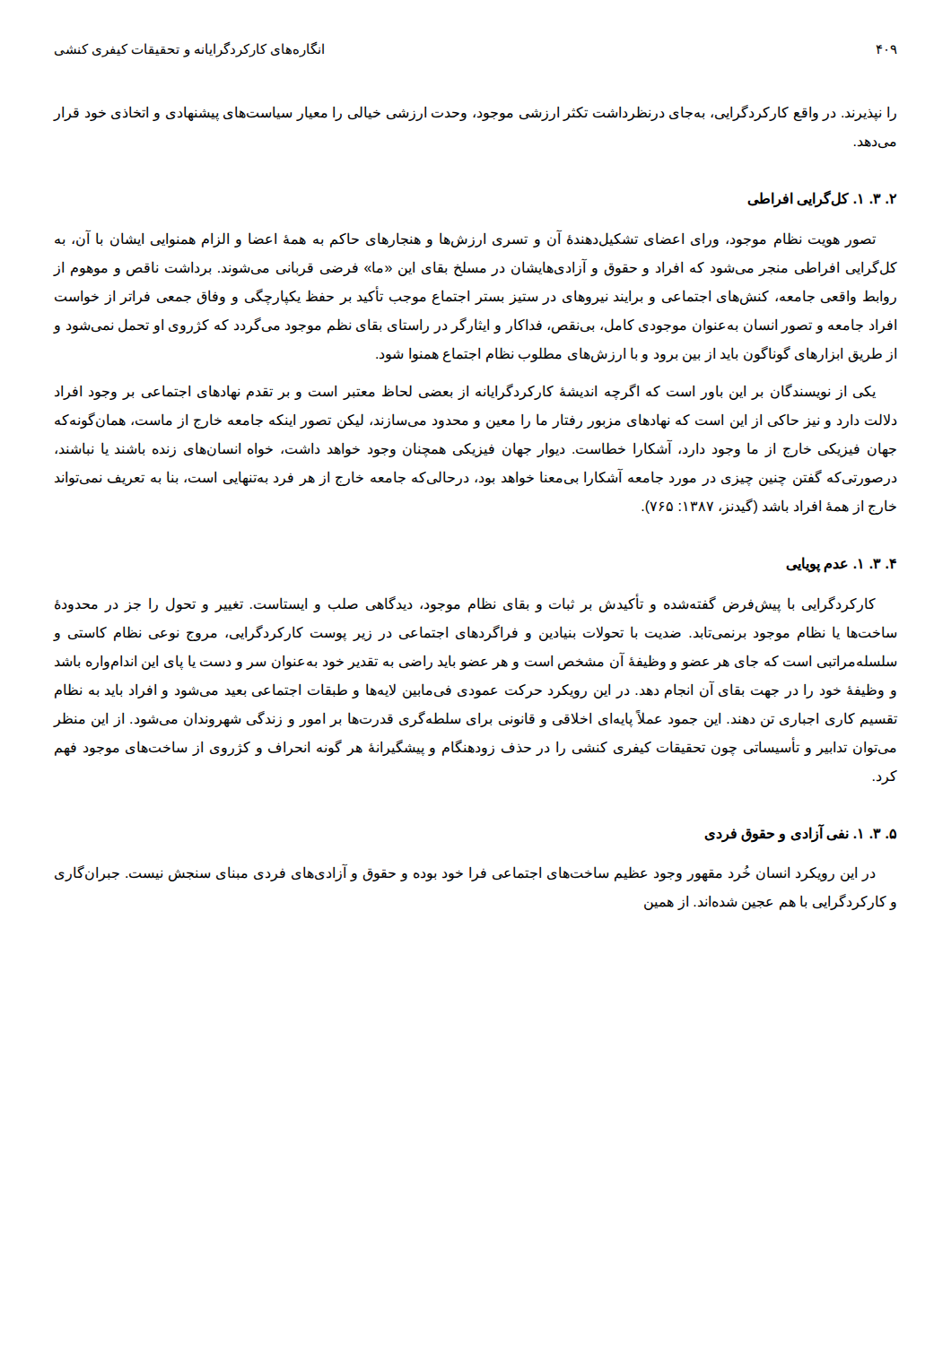۴۰۹ انگاره‌های کارکردگرایانه و تحقیقات کیفری کنشی
را نپذیرند. در واقع کارکردگرایی، به‌جای درنظرداشت تکثر ارزشی موجود، وحدت ارزشی خیالی را معیار سیاست‌های پیشنهادی و اتخاذی خود قرار می‌دهد.
۲. ۳. ۱. کل‌گرایی افراطی
تصور هویت نظام موجود، ورای اعضای تشکیل‌دهندهٔ آن و تسری ارزش‌ها و هنجارهای حاکم به همهٔ اعضا و الزام همنوایی ایشان با آن، به کل‌گرایی افراطی منجر می‌شود که افراد و حقوق و آزادی‌هایشان در مسلخ بقای این «ما» فرضی قربانی می‌شوند. برداشت ناقص و موهوم از روابط واقعی جامعه، کنش‌های اجتماعی و برایند نیروهای در ستیز بستر اجتماع موجب تأکید بر حفظ یکپارچگی و وفاق جمعی فراتر از خواست افراد جامعه و تصور انسان به‌عنوان موجودی کامل، بی‌نقص، فداکار و ایثارگر در راستای بقای نظم موجود می‌گردد که کژروی او تحمل نمی‌شود و از طریق ابزارهای گوناگون باید از بین برود و با ارزش‌های مطلوب نظام اجتماع همنوا شود.
یکی از نویسندگان بر این باور است که اگرچه اندیشهٔ کارکردگرایانه از بعضی لحاظ معتبر است و بر تقدم نهادهای اجتماعی بر وجود افراد دلالت دارد و نیز حاکی از این است که نهادهای مزبور رفتار ما را معین و محدود می‌سازند، لیکن تصور اینکه جامعه خارج از ماست، همان‌گونه‌که جهان فیزیکی خارج از ما وجود دارد، آشکارا خطاست. دیوار جهان فیزیکی همچنان وجود خواهد داشت، خواه انسان‌های زنده باشند یا نباشند، درصورتی‌که گفتن چنین چیزی در مورد جامعه آشکارا بی‌معنا خواهد بود، درحالی‌که جامعه خارج از هر فرد به‌تنهایی است، بنا به تعریف نمی‌تواند خارج از همهٔ افراد باشد (گیدنز، ۱۳۸۷: ۷۶۵).
۴. ۳. ۱. عدم پویایی
کارکردگرایی با پیش‌فرض گفته‌شده و تأکیدش بر ثبات و بقای نظام موجود، دیدگاهی صلب و ایستاست. تغییر و تحول را جز در محدودهٔ ساخت‌ها یا نظام موجود برنمی‌تابد. ضدیت با تحولات بنیادین و فراگردهای اجتماعی در زیر پوست کارکردگرایی، مروج نوعی نظام کاستی و سلسله‌مراتبی است که جای هر عضو و وظیفهٔ آن مشخص است و هر عضو باید راضی به تقدیر خود به‌عنوان سر و دست یا پای این اندام‌واره باشد و وظیفهٔ خود را در جهت بقای آن انجام دهد. در این رویکرد حرکت عمودی فی‌مابین لایه‌ها و طبقات اجتماعی بعید می‌شود و افراد باید به نظام تقسیم کاری اجباری تن دهند. این جمود عملاً پایه‌ای اخلاقی و قانونی برای سلطه‌گری قدرت‌ها بر امور و زندگی شهروندان می‌شود. از این منظر می‌توان تدابیر و تأسیساتی چون تحقیقات کیفری کنشی را در حذف زودهنگام و پیشگیرانهٔ هر گونه انحراف و کژروی از ساخت‌های موجود فهم کرد.
۵. ۳. ۱. نفی آزادی و حقوق فردی
در این رویکرد انسان خُرد مقهور وجود عظیم ساخت‌های اجتماعی فرا خود بوده و حقوق و آزادی‌های فردی مبنای سنجش نیست. جبران‌گاری و کارکردگرایی با هم عجین شده‌اند. از همین